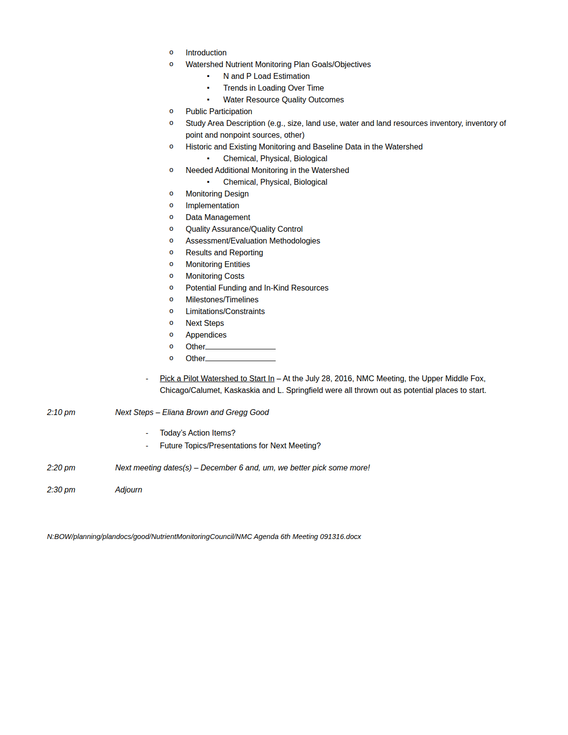Introduction
Watershed Nutrient Monitoring Plan Goals/Objectives
N and P Load Estimation
Trends in Loading Over Time
Water Resource Quality Outcomes
Public Participation
Study Area Description (e.g., size, land use, water and land resources inventory, inventory of point and nonpoint sources, other)
Historic and Existing Monitoring and Baseline Data in the Watershed
Chemical, Physical, Biological
Needed Additional Monitoring in the Watershed
Chemical, Physical, Biological
Monitoring Design
Implementation
Data Management
Quality Assurance/Quality Control
Assessment/Evaluation Methodologies
Results and Reporting
Monitoring Entities
Monitoring Costs
Potential Funding and In-Kind Resources
Milestones/Timelines
Limitations/Constraints
Next Steps
Appendices
Other
Other
Pick a Pilot Watershed to Start In – At the July 28, 2016, NMC Meeting, the Upper Middle Fox, Chicago/Calumet, Kaskaskia and L. Springfield were all thrown out as potential places to start.
2:10 pm
Next Steps – Eliana Brown and Gregg Good
Today’s Action Items?
Future Topics/Presentations for Next Meeting?
2:20 pm
Next meeting dates(s) – December 6 and, um, we better pick some more!
2:30 pm
Adjourn
N:BOW/planning/plandocs/good/NutrientMonitoringCouncil/NMC Agenda 6th Meeting 091316.docx